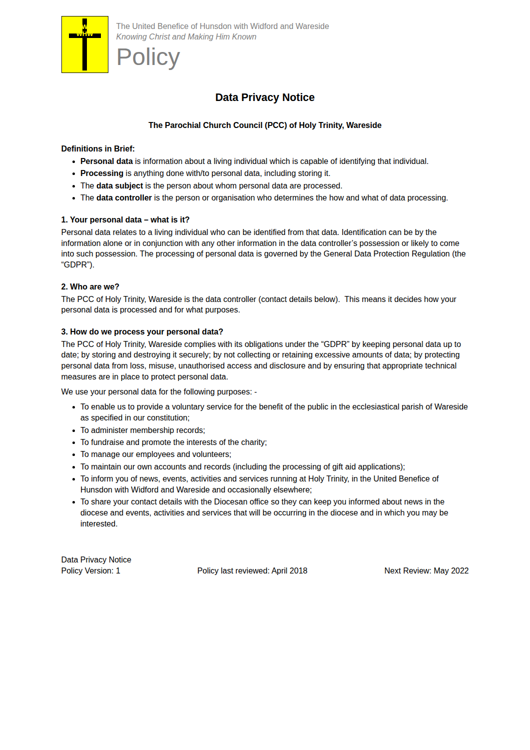W
WHW
The United Benefice of Hunsdon with Widford and Wareside
Knowing Christ and Making Him Known
Policy
Data Privacy Notice
The Parochial Church Council (PCC) of Holy Trinity, Wareside
Definitions in Brief:
Personal data is information about a living individual which is capable of identifying that individual.
Processing is anything done with/to personal data, including storing it.
The data subject is the person about whom personal data are processed.
The data controller is the person or organisation who determines the how and what of data processing.
1. Your personal data – what is it?
Personal data relates to a living individual who can be identified from that data. Identification can be by the information alone or in conjunction with any other information in the data controller’s possession or likely to come into such possession. The processing of personal data is governed by the General Data Protection Regulation (the “GDPR”).
2. Who are we?
The PCC of Holy Trinity, Wareside is the data controller (contact details below). This means it decides how your personal data is processed and for what purposes.
3. How do we process your personal data?
The PCC of Holy Trinity, Wareside complies with its obligations under the “GDPR” by keeping personal data up to date; by storing and destroying it securely; by not collecting or retaining excessive amounts of data; by protecting personal data from loss, misuse, unauthorised access and disclosure and by ensuring that appropriate technical measures are in place to protect personal data.
We use your personal data for the following purposes: -
To enable us to provide a voluntary service for the benefit of the public in the ecclesiastical parish of Wareside as specified in our constitution;
To administer membership records;
To fundraise and promote the interests of the charity;
To manage our employees and volunteers;
To maintain our own accounts and records (including the processing of gift aid applications);
To inform you of news, events, activities and services running at Holy Trinity, in the United Benefice of Hunsdon with Widford and Wareside and occasionally elsewhere;
To share your contact details with the Diocesan office so they can keep you informed about news in the diocese and events, activities and services that will be occurring in the diocese and in which you may be interested.
Data Privacy Notice
Policy Version: 1 Policy last reviewed: April 2018 Next Review: May 2022